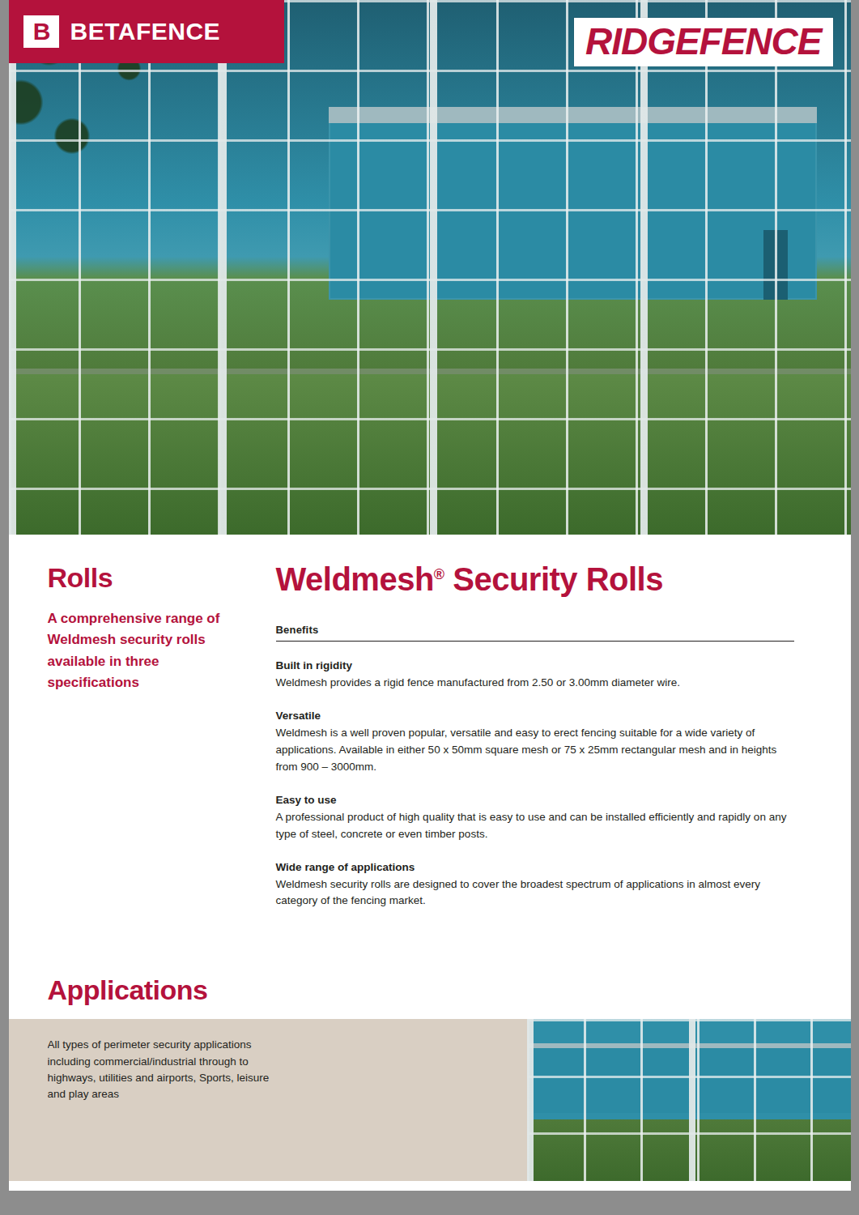B
BETAFENCE
RIDGEFENCE
Rolls
A comprehensive range of Weldmesh security rolls available in three specifications
Weldmesh® Security Rolls
Benefits
Built in rigidity
Weldmesh provides a rigid fence manufactured from 2.50 or 3.00mm diameter wire.
Versatile
Weldmesh is a well proven popular, versatile and easy to erect fencing suitable for a wide variety of applications. Available in either 50 x 50mm square mesh or 75 x 25mm rectangular mesh and in heights from 900 – 3000mm.
Easy to use
A professional product of high quality that is easy to use and can be installed efficiently and rapidly on any type of steel, concrete or even timber posts.
Wide range of applications
Weldmesh security rolls are designed to cover the broadest spectrum of applications in almost every category of the fencing market.
Applications
All types of perimeter security applications including commercial/industrial through to highways, utilities and airports, Sports, leisure and play areas